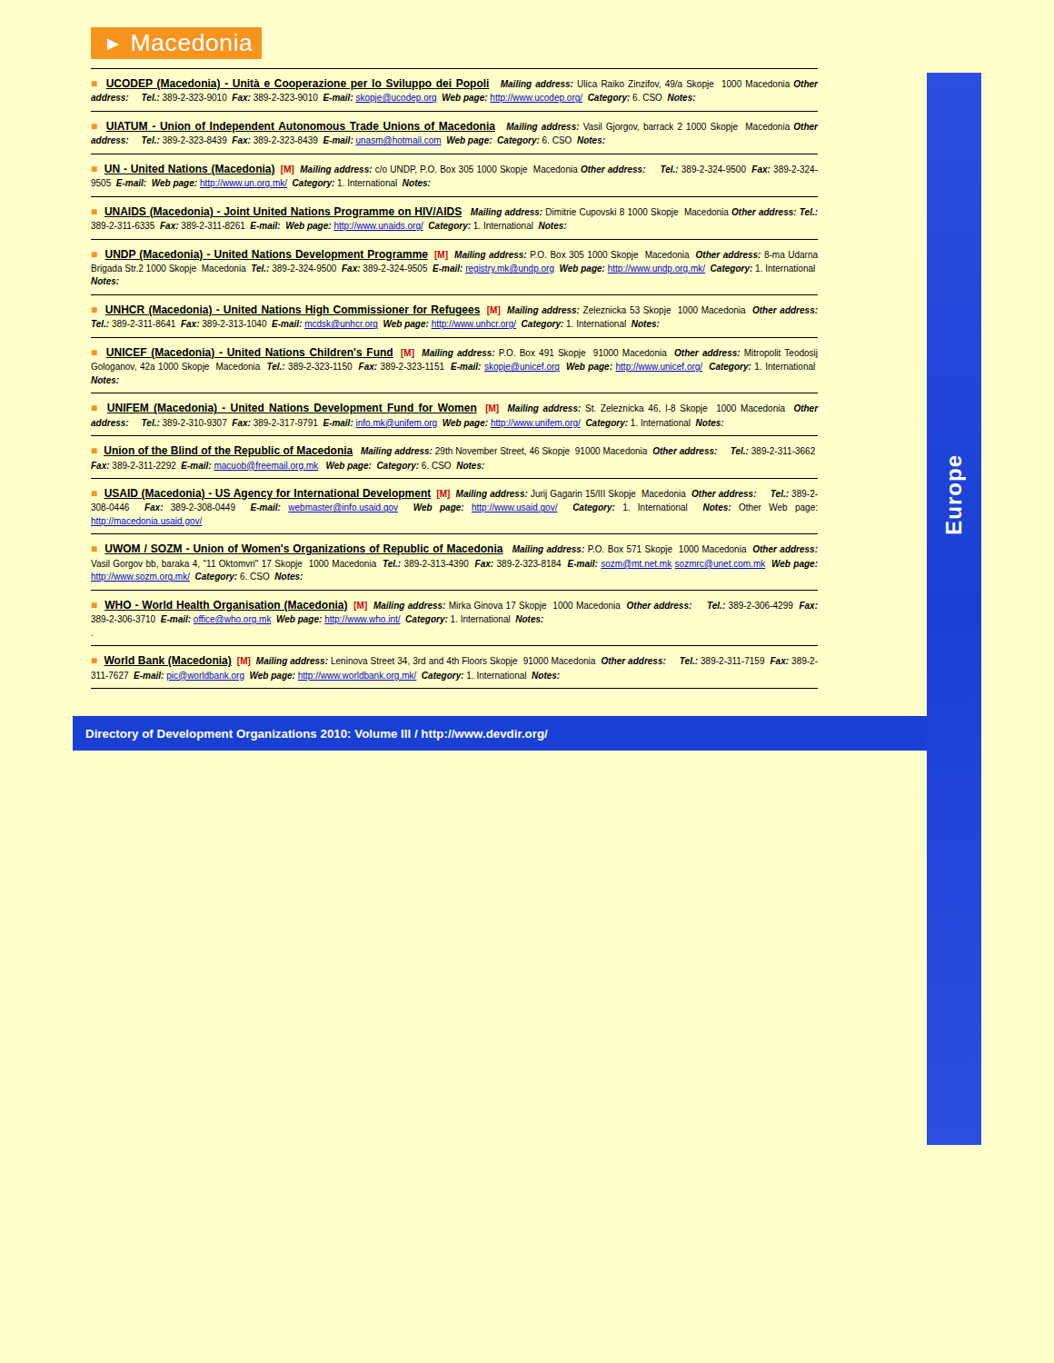Europe
► Macedonia
■ UCODEP (Macedonia) - Unità e Cooperazione per lo Sviluppo dei Popoli Mailing address: Ulica Raiko Zinzifov, 49/a Skopje 1000 Macedonia Other address: Tel.: 389-2-323-9010 Fax: 389-2-323-9010 E-mail: skopje@ucodep.org Web page: http://www.ucodep.org/ Category: 6. CSO Notes:
■ UIATUM - Union of Independent Autonomous Trade Unions of Macedonia Mailing address: Vasil Gjorgov, barrack 2 1000 Skopje Macedonia Other address: Tel.: 389-2-323-8439 Fax: 389-2-323-8439 E-mail: unasm@hotmail.com Web page: Category: 6. CSO Notes:
■ UN - United Nations (Macedonia) [M] Mailing address: c/o UNDP, P.O. Box 305 1000 Skopje Macedonia Other address: Tel.: 389-2-324-9500 Fax: 389-2-324-9505 E-mail: Web page: http://www.un.org.mk/ Category: 1. International Notes:
■ UNAIDS (Macedonia) - Joint United Nations Programme on HIV/AIDS Mailing address: Dimitrie Cupovski 8 1000 Skopje Macedonia Other address: Tel.: 389-2-311-6335 Fax: 389-2-311-8261 E-mail: Web page: http://www.unaids.org/ Category: 1. International Notes:
■ UNDP (Macedonia) - United Nations Development Programme [M] Mailing address: P.O. Box 305 1000 Skopje Macedonia Other address: 8-ma Udarna Brigada Str.2 1000 Skopje Macedonia Tel.: 389-2-324-9500 Fax: 389-2-324-9505 E-mail: registry.mk@undp.org Web page: http://www.undp.org.mk/ Category: 1. International Notes:
■ UNHCR (Macedonia) - United Nations High Commissioner for Refugees [M] Mailing address: Zeleznicka 53 Skopje 1000 Macedonia Other address: Tel.: 389-2-311-8641 Fax: 389-2-313-1040 E-mail: mcdsk@unhcr.org Web page: http://www.unhcr.org/ Category: 1. International Notes:
■ UNICEF (Macedonia) - United Nations Children's Fund [M] Mailing address: P.O. Box 491 Skopje 91000 Macedonia Other address: Mitropolit Teodosij Gologanov, 42a 1000 Skopje Macedonia Tel.: 389-2-323-1150 Fax: 389-2-323-1151 E-mail: skopje@unicef.org Web page: http://www.unicef.org/ Category: 1. International Notes:
■ UNIFEM (Macedonia) - United Nations Development Fund for Women [M] Mailing address: St. Zeleznicka 46, I-8 Skopje 1000 Macedonia Other address: Tel.: 389-2-310-9307 Fax: 389-2-317-9791 E-mail: info.mk@unifem.org Web page: http://www.unifem.org/ Category: 1. International Notes:
■ Union of the Blind of the Republic of Macedonia Mailing address: 29th November Street, 46 Skopje 91000 Macedonia Other address: Tel.: 389-2-311-3662 Fax: 389-2-311-2292 E-mail: macuob@freemail.org.mk Web page: Category: 6. CSO Notes:
■ USAID (Macedonia) - US Agency for International Development [M] Mailing address: Jurij Gagarin 15/III Skopje Macedonia Other address: Tel.: 389-2-308-0446 Fax: 389-2-308-0449 E-mail: webmaster@info.usaid.gov Web page: http://www.usaid.gov/ Category: 1. International Notes: Other Web page: http://macedonia.usaid.gov/
■ UWOM / SOZM - Union of Women's Organizations of Republic of Macedonia Mailing address: P.O. Box 571 Skopje 1000 Macedonia Other address: Vasil Gorgov bb, baraka 4, "11 Oktomvri" 17 Skopje 1000 Macedonia Tel.: 389-2-313-4390 Fax: 389-2-323-8184 E-mail: sozm@mt.net.mk sozmrc@unet.com.mk Web page: http://www.sozm.org.mk/ Category: 6. CSO Notes:
■ WHO - World Health Organisation (Macedonia) [M] Mailing address: Mirka Ginova 17 Skopje 1000 Macedonia Other address: Tel.: 389-2-306-4299 Fax: 389-2-306-3710 E-mail: office@who.org.mk Web page: http://www.who.int/ Category: 1. International Notes:
.
■ World Bank (Macedonia) [M] Mailing address: Leninova Street 34, 3rd and 4th Floors Skopje 91000 Macedonia Other address: Tel.: 389-2-311-7159 Fax: 389-2-311-7627 E-mail: pic@worldbank.org Web page: http://www.worldbank.org.mk/ Category: 1. International Notes:
Directory of Development Organizations 2010: Volume III / http://www.devdir.org/ 12